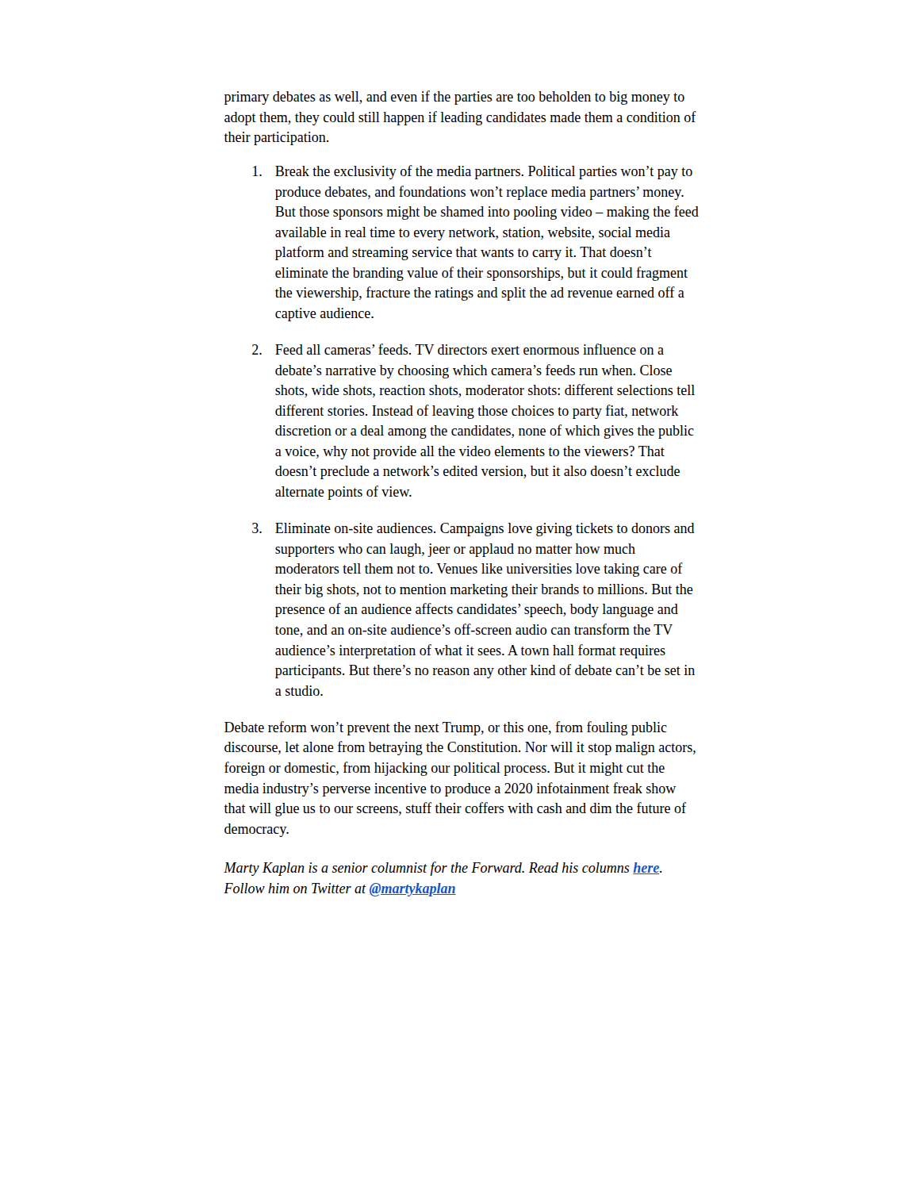primary debates as well, and even if the parties are too beholden to big money to adopt them, they could still happen if leading candidates made them a condition of their participation.
Break the exclusivity of the media partners. Political parties won’t pay to produce debates, and foundations won’t replace media partners’ money. But those sponsors might be shamed into pooling video – making the feed available in real time to every network, station, website, social media platform and streaming service that wants to carry it. That doesn’t eliminate the branding value of their sponsorships, but it could fragment the viewership, fracture the ratings and split the ad revenue earned off a captive audience.
Feed all cameras’ feeds. TV directors exert enormous influence on a debate’s narrative by choosing which camera’s feeds run when. Close shots, wide shots, reaction shots, moderator shots: different selections tell different stories. Instead of leaving those choices to party fiat, network discretion or a deal among the candidates, none of which gives the public a voice, why not provide all the video elements to the viewers? That doesn’t preclude a network’s edited version, but it also doesn’t exclude alternate points of view.
Eliminate on-site audiences. Campaigns love giving tickets to donors and supporters who can laugh, jeer or applaud no matter how much moderators tell them not to. Venues like universities love taking care of their big shots, not to mention marketing their brands to millions. But the presence of an audience affects candidates’ speech, body language and tone, and an on-site audience’s off-screen audio can transform the TV audience’s interpretation of what it sees. A town hall format requires participants. But there’s no reason any other kind of debate can’t be set in a studio.
Debate reform won’t prevent the next Trump, or this one, from fouling public discourse, let alone from betraying the Constitution. Nor will it stop malign actors, foreign or domestic, from hijacking our political process. But it might cut the media industry’s perverse incentive to produce a 2020 infotainment freak show that will glue us to our screens, stuff their coffers with cash and dim the future of democracy.
Marty Kaplan is a senior columnist for the Forward. Read his columns here. Follow him on Twitter at @martykaplan